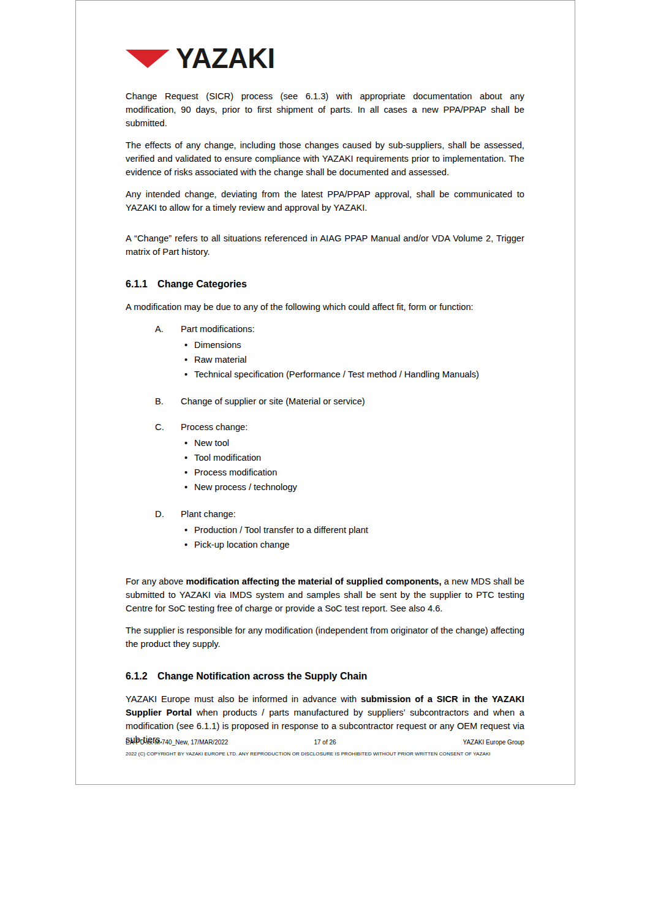YAZAKI
Change Request (SICR) process (see 6.1.3) with appropriate documentation about any modification, 90 days, prior to first shipment of parts. In all cases a new PPA/PPAP shall be submitted.
The effects of any change, including those changes caused by sub-suppliers, shall be assessed, verified and validated to ensure compliance with YAZAKI requirements prior to implementation. The evidence of risks associated with the change shall be documented and assessed.
Any intended change, deviating from the latest PPA/PPAP approval, shall be communicated to YAZAKI to allow for a timely review and approval by YAZAKI.
A “Change” refers to all situations referenced in AIAG PPAP Manual and/or VDA Volume 2, Trigger matrix of Part history.
6.1.1 Change Categories
A modification may be due to any of the following which could affect fit, form or function:
A.
Part modifications:
Dimensions
Raw material
Technical specification (Performance / Test method / Handling Manuals)
B.
Change of supplier or site (Material or service)
C.
Process change:
New tool
Tool modification
Process modification
New process / technology
D.
Plant change:
Production / Tool transfer to a different plant
Pick-up location change
For any above modification affecting the material of supplied components, a new MDS shall be submitted to YAZAKI via IMDS system and samples shall be sent by the supplier to PTC testing Centre for SoC testing free of charge or provide a SoC test report. See also 4.6.
The supplier is responsible for any modification (independent from originator of the change) affecting the product they supply.
6.1.2 Change Notification across the Supply Chain
YAZAKI Europe must also be informed in advance with submission of a SICR in the YAZAKI Supplier Portal when products / parts manufactured by suppliers’ subcontractors and when a modification (see 6.1.1) is proposed in response to a subcontractor request or any OEM request via sub-tiers.
EA-PU-xx-M-740_New, 17/MAR/2022
17 of 26
YAZAKI Europe Group
2022 (C) COPYRIGHT BY YAZAKI EUROPE LTD. ANY REPRODUCTION OR DISCLOSURE IS PROHIBITED WITHOUT PRIOR WRITTEN CONSENT OF YAZAKI